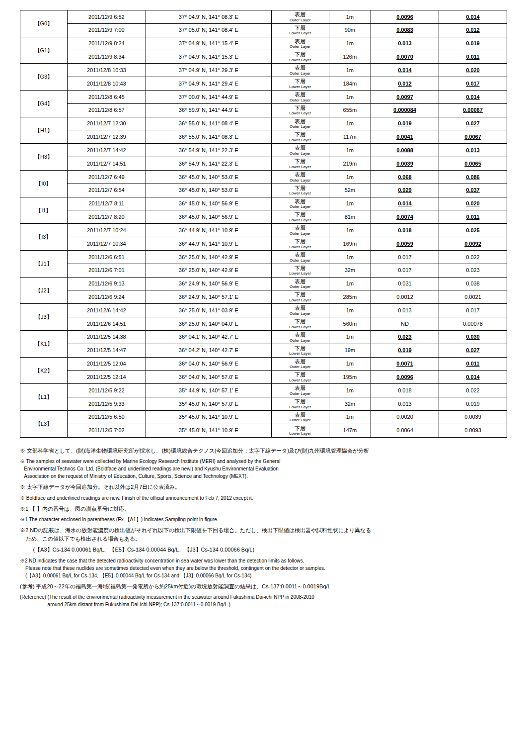| 【G0】 | 2011/12/9 6:52 | 37° 04.9′ N, 141° 08.3′ E | 表層 Outer Layer | 1m | 0.0096 | 0.014 |
| 2011/12/9 7:00 | 37° 05.0′ N, 141° 08.4′ E | 下層 Lower Layer | 90m | 0.0083 | 0.012 |
| 【G1】 | 2011/12/9 8:24 | 37° 04.9′ N, 141° 15.4′ E | 表層 Outer Layer | 1m | 0.013 | 0.019 |
| 2011/12/9 8:34 | 37° 04.9′ N, 141° 15.3′ E | 下層 Lower Layer | 126m | 0.0070 | 0.011 |
| 【G3】 | 2011/12/8 10:33 | 37° 04.9′ N, 141° 29.3′ E | 表層 Outer Layer | 1m | 0.014 | 0.020 |
| 2011/12/8 10:43 | 37° 04.9′ N, 141° 29.4′ E | 下層 Lower Layer | 184m | 0.012 | 0.017 |
| 【G4】 | 2011/12/8 6:45 | 37° 00.0′ N, 141° 44.9′ E | 表層 Outer Layer | 1m | 0.0097 | 0.014 |
| 2011/12/8 6:57 | 36° 59.9′ N, 141° 44.9′ E | 下層 Lower Layer | 655m | 0.000084 | 0.00067 |
| 【H1】 | 2011/12/7 12:30 | 36° 55.0′ N, 141° 08.4′ E | 表層 Outer Layer | 1m | 0.019 | 0.027 |
| 2011/12/7 12:39 | 36° 55.0′ N, 141° 08.3′ E | 下層 Lower Layer | 117m | 0.0041 | 0.0067 |
| 【H3】 | 2011/12/7 14:42 | 36° 54.9′ N, 141° 22.3′ E | 表層 Outer Layer | 1m | 0.0088 | 0.013 |
| 2011/12/7 14:51 | 36° 54.9′ N, 141° 22.3′ E | 下層 Lower Layer | 219m | 0.0039 | 0.0065 |
| 【I0】 | 2011/12/7 6:49 | 36° 45.0′ N, 140° 53.0′ E | 表層 Outer Layer | 1m | 0.068 | 0.086 |
| 2011/12/7 6:54 | 36° 45.0′ N, 140° 53.0′ E | 下層 Lower Layer | 52m | 0.029 | 0.037 |
| 【I1】 | 2011/12/7 8:11 | 36° 45.0′ N, 140° 56.9′ E | 表層 Outer Layer | 1m | 0.014 | 0.020 |
| 2011/12/7 8:20 | 36° 45.0′ N, 140° 56.9′ E | 下層 Lower Layer | 81m | 0.0074 | 0.011 |
| 【I3】 | 2011/12/7 10:24 | 36° 44.9′ N, 141° 10.9′ E | 表層 Outer Layer | 1m | 0.018 | 0.025 |
| 2011/12/7 10:34 | 36° 44.9′ N, 141° 10.9′ E | 下層 Lower Layer | 169m | 0.0059 | 0.0092 |
| 【J1】 | 2011/12/6 6:51 | 36° 25.0′ N, 140° 42.9′ E | 表層 Outer Layer | 1m | 0.017 | 0.022 |
| 2011/12/6 7:01 | 36° 25.0′ N, 140° 42.9′ E | 下層 Lower Layer | 32m | 0.017 | 0.023 |
| 【J2】 | 2011/12/6 9:13 | 36° 24.9′ N, 140° 56.9′ E | 表層 Outer Layer | 1m | 0.031 | 0.038 |
| 2011/12/6 9:24 | 36° 24.9′ N, 140° 57.1′ E | 下層 Lower Layer | 285m | 0.0012 | 0.0021 |
| 【J3】 | 2011/12/6 14:42 | 36° 25.0′ N, 141° 03.9′ E | 表層 Outer Layer | 1m | 0.013 | 0.017 |
| 2011/12/6 14:51 | 36° 25.0′ N, 140° 04.0′ E | 下層 Lower Layer | 560m | ND | 0.00078 |
| 【K1】 | 2011/12/5 14:38 | 36° 04.1′ N, 140° 42.7′ E | 表層 Outer Layer | 1m | 0.023 | 0.030 |
| 2011/12/5 14:47 | 36° 04.2′ N, 140° 42.7′ E | 下層 Lower Layer | 19m | 0.019 | 0.027 |
| 【K2】 | 2011/12/5 12:04 | 36° 04.0′ N, 140° 56.9′ E | 表層 Outer Layer | 1m | 0.0071 | 0.011 |
| 2011/12/5 12:14 | 36° 04.0′ N, 140° 57.0′ E | 下層 Lower Layer | 195m | 0.0096 | 0.014 |
| 【L1】 | 2011/12/5 9:22 | 35° 44.9′ N, 140° 57.1′ E | 表層 Outer Layer | 1m | 0.018 | 0.022 |
| 2011/12/5 9:33 | 35° 45.0′ N, 140° 57.0′ E | 下層 Lower Layer | 32m | 0.013 | 0.019 |
| 【L3】 | 2011/12/5 6:50 | 35° 45.0′ N, 141° 10.9′ E | 表層 Outer Layer | 1m | 0.0020 | 0.0039 |
| 2011/12/5 7:02 | 35° 45.0′ N, 141° 10.9′ E | 下層 Lower Layer | 147m | 0.0064 | 0.0093 |
※ 文部科学省として、(財)海洋生物環境研究所が採水し、(株)環境総合テクノス(今回追加分：太字下線データ)及び(財)九州環境管理協会が分析
※ The samples of seawater were collected by Marine Ecology Research Institute (MERI) and analysed by the General
Environmental Technos Co. Ltd. (Boldface and underlined readings are new.) and Kyushu Environmental Evaluation
Association on the request of Ministry of Education, Culture, Sports, Science and Technology (MEXT).
※ 太字下線データが今回追加分。それ以外は2月7日に公表済み。
※ Boldface and underlined readings are new. Finish of the official announcement to Feb 7, 2012 except it.
※1 【 】内の番号は、図の測点番号に対応。
※1 The character enclosed in parentheses (Ex.【A1】) indicates Sampling point in figure.
※2 NDの記載は、海水の放射能濃度の検出値がそれぞれ以下の検出下限値を下回る場合。ただし、検出下限値は検出器や試料性状により異なる
ため、この値以下でも検出される場合もある。
(【A3】Cs-134 0.00061 Bq/L、【E5】Cs-134 0.00044 Bq/L、【J3】Cs-134 0.00066 Bq/L)
※2 ND indicates the case that the detected radioactivity concentration in sea water was lower than the detection limits as follows.
Please note that these nuclides are sometimes detected even when they are below the threshold, contingent on the detector or samples.
(【A3】0.00061 Bq/L for Cs-134, 【E5】0.00044 Bq/L for Cs-134 and 【J3】0.00066 Bq/L for Cs-134)
(参考) 平成20～22年の福島第一海域(福島第一発電所から約25km付近)の環境放射能調査の結果は、Cs-137:0.0011～0.0019Bq/L
(Reference) (The result of the environmental radioactivity measurement in the seawater around Fukushima Dai-ichi NPP in 2008-2010
around 25km distant from Fukushima Dai-ichi NPP); Cs-137:0.0011～0.0019 Bq/L.)